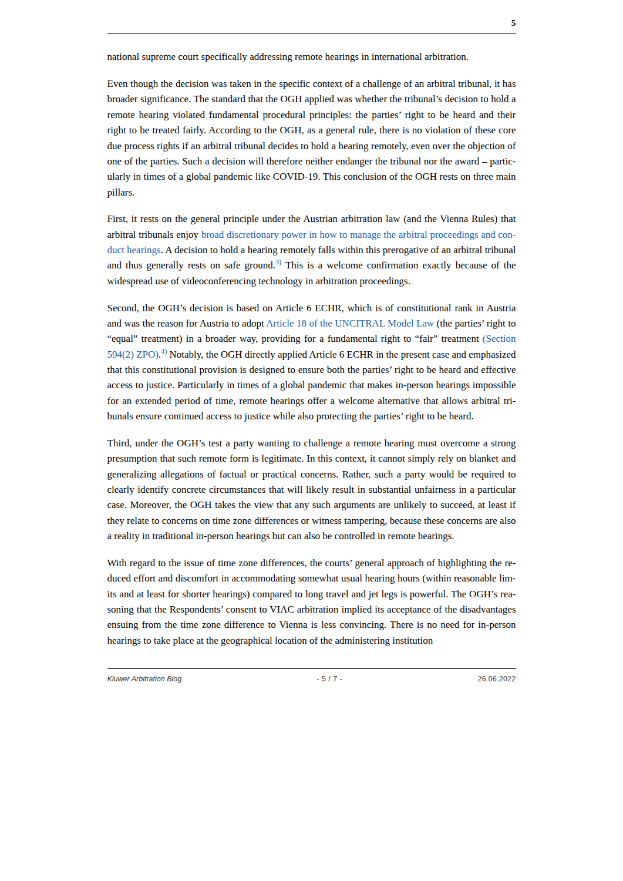5
national supreme court specifically addressing remote hearings in international arbitration.
Even though the decision was taken in the specific context of a challenge of an arbitral tribunal, it has broader significance. The standard that the OGH applied was whether the tribunal’s decision to hold a remote hearing violated fundamental procedural principles: the parties’ right to be heard and their right to be treated fairly. According to the OGH, as a general rule, there is no violation of these core due process rights if an arbitral tribunal decides to hold a hearing remotely, even over the objection of one of the parties. Such a decision will therefore neither endanger the tribunal nor the award – particularly in times of a global pandemic like COVID-19. This conclusion of the OGH rests on three main pillars.
First, it rests on the general principle under the Austrian arbitration law (and the Vienna Rules) that arbitral tribunals enjoy broad discretionary power in how to manage the arbitral proceedings and conduct hearings. A decision to hold a hearing remotely falls within this prerogative of an arbitral tribunal and thus generally rests on safe ground.3) This is a welcome confirmation exactly because of the widespread use of videoconferencing technology in arbitration proceedings.
Second, the OGH’s decision is based on Article 6 ECHR, which is of constitutional rank in Austria and was the reason for Austria to adopt Article 18 of the UNCITRAL Model Law (the parties’ right to “equal” treatment) in a broader way, providing for a fundamental right to “fair” treatment (Section 594(2) ZPO).4) Notably, the OGH directly applied Article 6 ECHR in the present case and emphasized that this constitutional provision is designed to ensure both the parties’ right to be heard and effective access to justice. Particularly in times of a global pandemic that makes in-person hearings impossible for an extended period of time, remote hearings offer a welcome alternative that allows arbitral tribunals ensure continued access to justice while also protecting the parties’ right to be heard.
Third, under the OGH’s test a party wanting to challenge a remote hearing must overcome a strong presumption that such remote form is legitimate. In this context, it cannot simply rely on blanket and generalizing allegations of factual or practical concerns. Rather, such a party would be required to clearly identify concrete circumstances that will likely result in substantial unfairness in a particular case. Moreover, the OGH takes the view that any such arguments are unlikely to succeed, at least if they relate to concerns on time zone differences or witness tampering, because these concerns are also a reality in traditional in-person hearings but can also be controlled in remote hearings.
With regard to the issue of time zone differences, the courts’ general approach of highlighting the reduced effort and discomfort in accommodating somewhat usual hearing hours (within reasonable limits and at least for shorter hearings) compared to long travel and jet legs is powerful. The OGH’s reasoning that the Respondents’ consent to VIAC arbitration implied its acceptance of the disadvantages ensuing from the time zone difference to Vienna is less convincing. There is no need for in-person hearings to take place at the geographical location of the administering institution
Kluwer Arbitration Blog - 5 / 7 - 26.06.2022